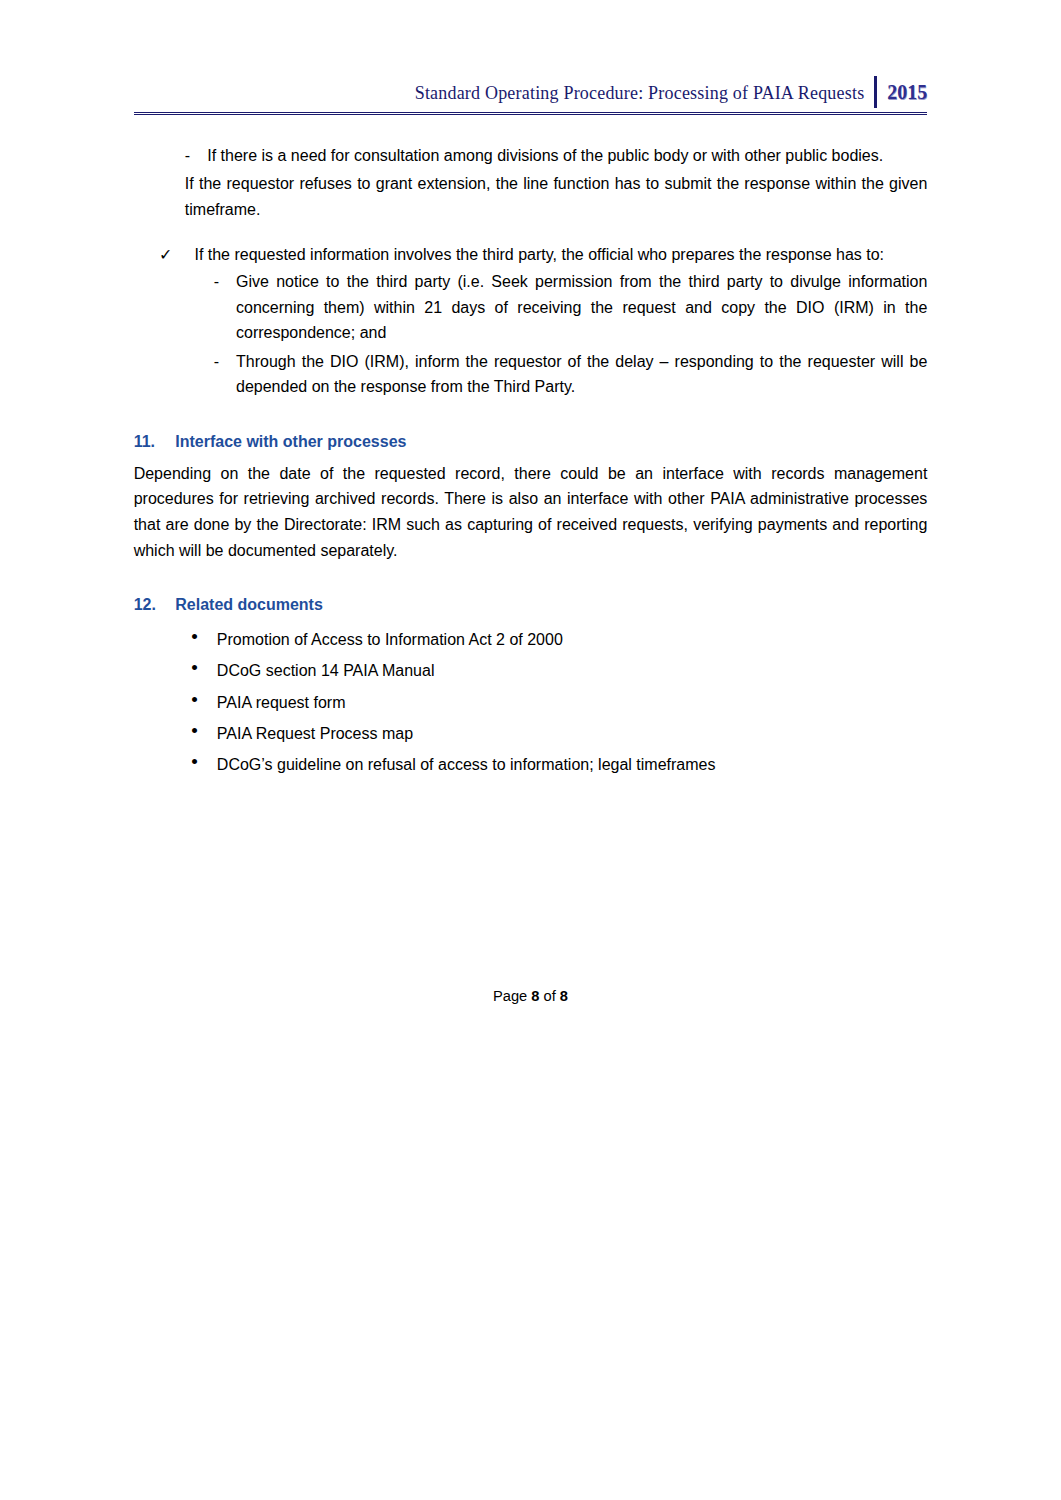Standard Operating Procedure: Processing of PAIA Requests 2015
If there is a need for consultation among divisions of the public body or with other public bodies.
If the requestor refuses to grant extension, the line function has to submit the response within the given timeframe.
If the requested information involves the third party, the official who prepares the response has to:
Give notice to the third party (i.e. Seek permission from the third party to divulge information concerning them) within 21 days of receiving the request and copy the DIO (IRM) in the correspondence; and
Through the DIO (IRM), inform the requestor of the delay – responding to the requester will be depended on the response from the Third Party.
11. Interface with other processes
Depending on the date of the requested record, there could be an interface with records management procedures for retrieving archived records. There is also an interface with other PAIA administrative processes that are done by the Directorate: IRM such as capturing of received requests, verifying payments and reporting which will be documented separately.
12. Related documents
Promotion of Access to Information Act 2 of 2000
DCoG section 14 PAIA Manual
PAIA request form
PAIA Request Process map
DCoG’s guideline on refusal of access to information; legal timeframes
Page 8 of 8